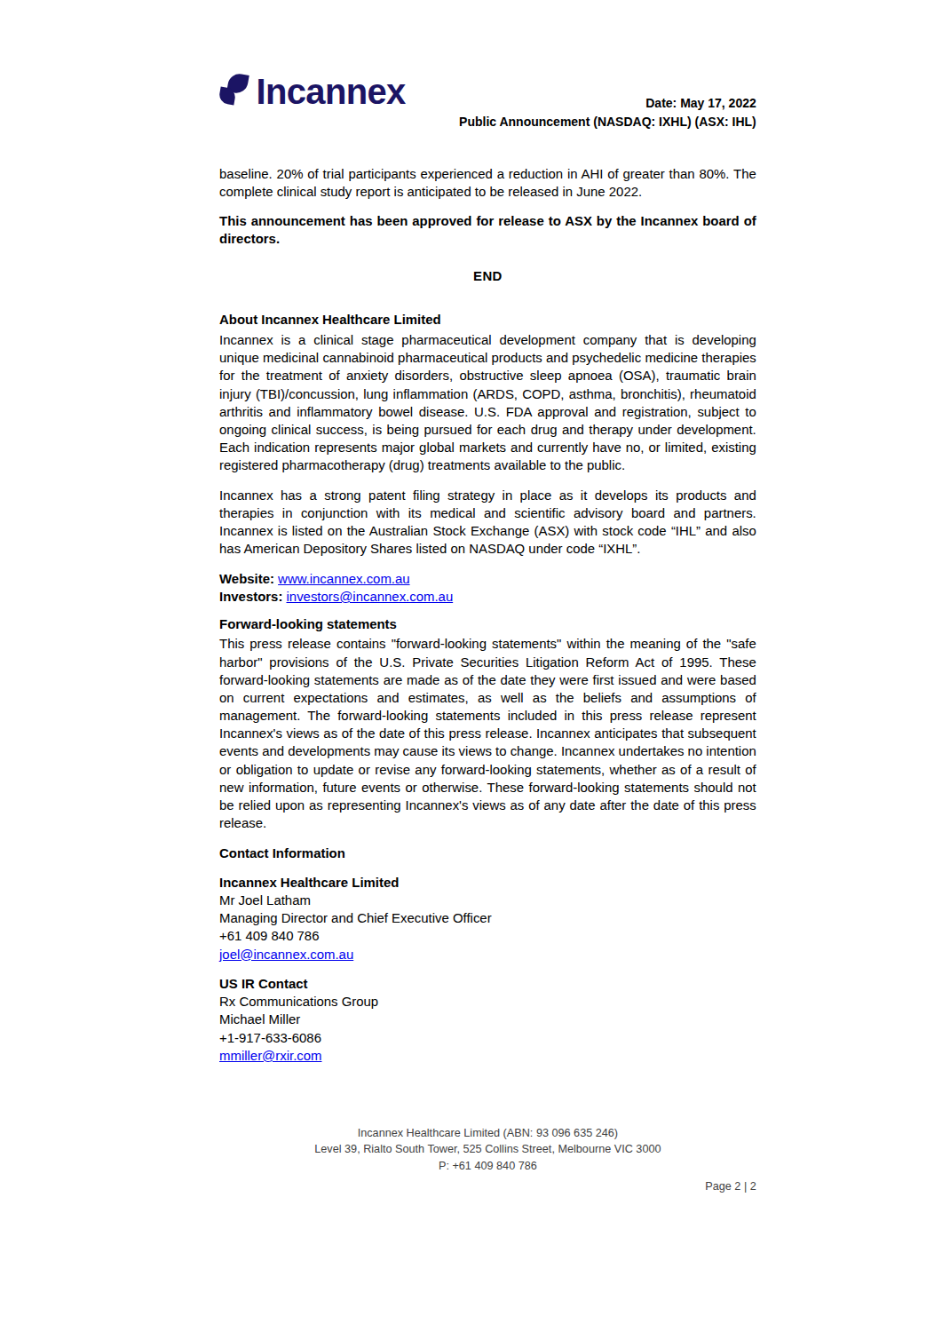For personal use only
Incannex
Date: May 17, 2022
Public Announcement (NASDAQ: IXHL) (ASX: IHL)
baseline. 20% of trial participants experienced a reduction in AHI of greater than 80%. The complete clinical study report is anticipated to be released in June 2022.
This announcement has been approved for release to ASX by the Incannex board of directors.
END
About Incannex Healthcare Limited
Incannex is a clinical stage pharmaceutical development company that is developing unique medicinal cannabinoid pharmaceutical products and psychedelic medicine therapies for the treatment of anxiety disorders, obstructive sleep apnoea (OSA), traumatic brain injury (TBI)/concussion, lung inflammation (ARDS, COPD, asthma, bronchitis), rheumatoid arthritis and inflammatory bowel disease. U.S. FDA approval and registration, subject to ongoing clinical success, is being pursued for each drug and therapy under development. Each indication represents major global markets and currently have no, or limited, existing registered pharmacotherapy (drug) treatments available to the public.
Incannex has a strong patent filing strategy in place as it develops its products and therapies in conjunction with its medical and scientific advisory board and partners. Incannex is listed on the Australian Stock Exchange (ASX) with stock code “IHL” and also has American Depository Shares listed on NASDAQ under code “IXHL”.
Website: www.incannex.com.au
Investors: investors@incannex.com.au
Forward-looking statements
This press release contains "forward-looking statements" within the meaning of the "safe harbor" provisions of the U.S. Private Securities Litigation Reform Act of 1995. These forward-looking statements are made as of the date they were first issued and were based on current expectations and estimates, as well as the beliefs and assumptions of management. The forward-looking statements included in this press release represent Incannex's views as of the date of this press release. Incannex anticipates that subsequent events and developments may cause its views to change. Incannex undertakes no intention or obligation to update or revise any forward-looking statements, whether as of a result of new information, future events or otherwise. These forward-looking statements should not be relied upon as representing Incannex's views as of any date after the date of this press release.
Contact Information
Incannex Healthcare Limited
Mr Joel Latham
Managing Director and Chief Executive Officer
+61 409 840 786
joel@incannex.com.au
US IR Contact
Rx Communications Group
Michael Miller
+1-917-633-6086
mmiller@rxir.com
Incannex Healthcare Limited (ABN: 93 096 635 246)
Level 39, Rialto South Tower, 525 Collins Street, Melbourne VIC 3000
P: +61 409 840 786
Page 2 | 2